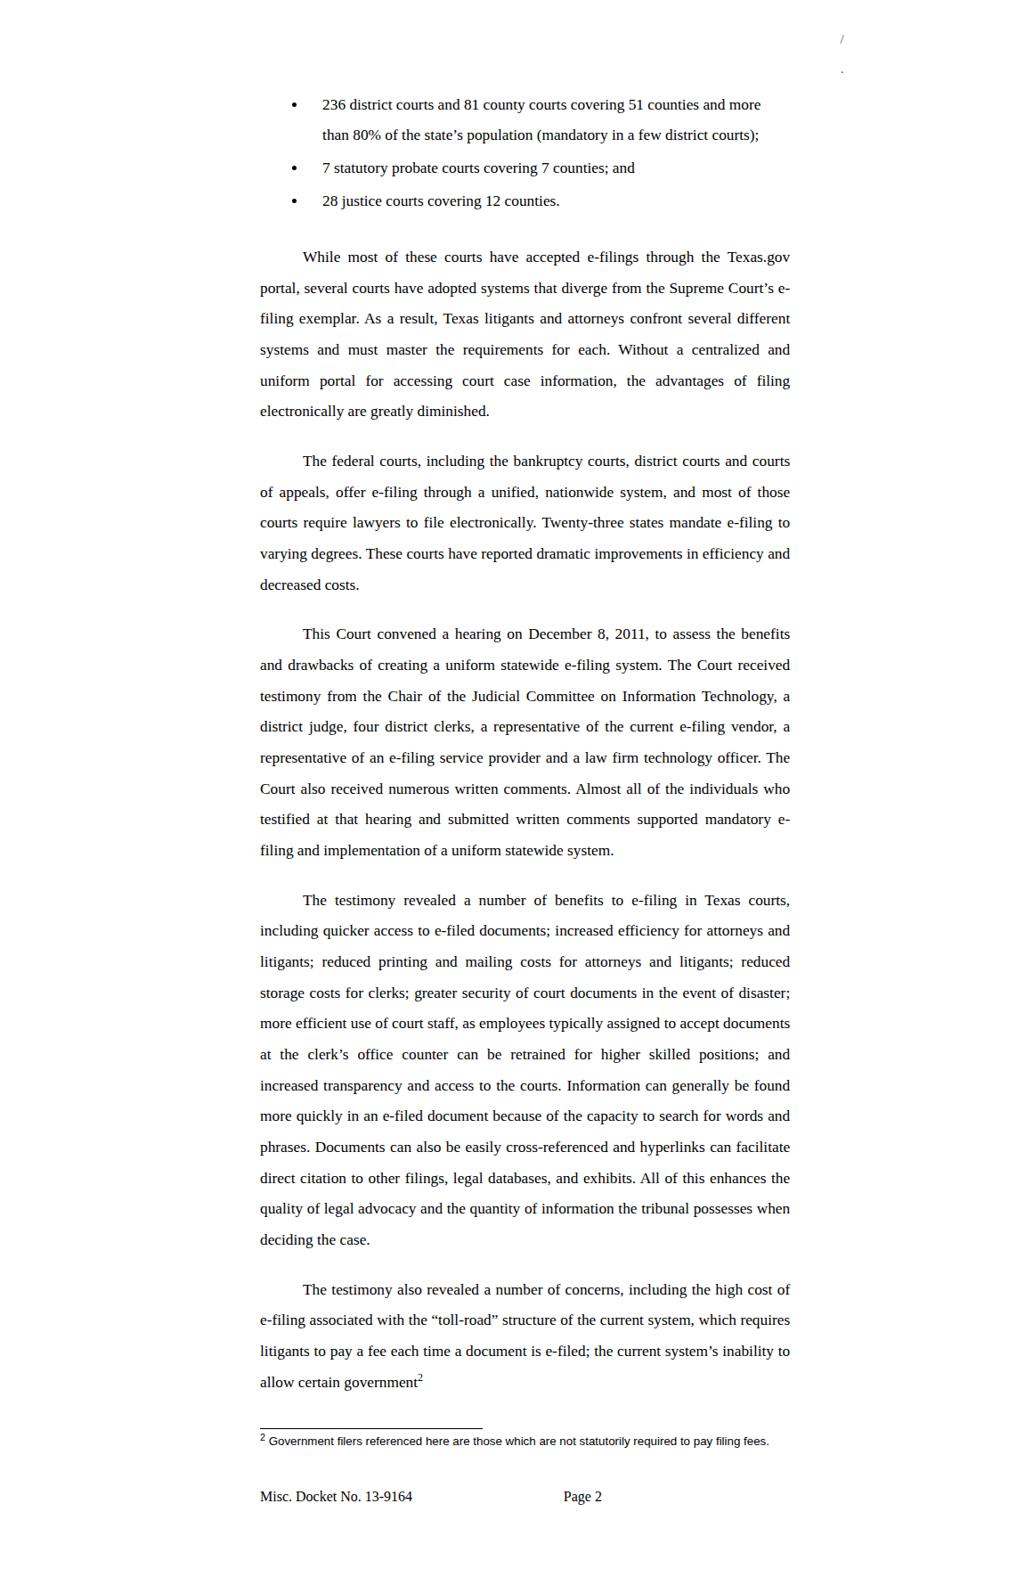/ .
236 district courts and 81 county courts covering 51 counties and more than 80% of the state’s population (mandatory in a few district courts);
7 statutory probate courts covering 7 counties; and
28 justice courts covering 12 counties.
While most of these courts have accepted e-filings through the Texas.gov portal, several courts have adopted systems that diverge from the Supreme Court’s e-filing exemplar. As a result, Texas litigants and attorneys confront several different systems and must master the requirements for each. Without a centralized and uniform portal for accessing court case information, the advantages of filing electronically are greatly diminished.
The federal courts, including the bankruptcy courts, district courts and courts of appeals, offer e-filing through a unified, nationwide system, and most of those courts require lawyers to file electronically. Twenty-three states mandate e-filing to varying degrees. These courts have reported dramatic improvements in efficiency and decreased costs.
This Court convened a hearing on December 8, 2011, to assess the benefits and drawbacks of creating a uniform statewide e-filing system. The Court received testimony from the Chair of the Judicial Committee on Information Technology, a district judge, four district clerks, a representative of the current e-filing vendor, a representative of an e-filing service provider and a law firm technology officer. The Court also received numerous written comments. Almost all of the individuals who testified at that hearing and submitted written comments supported mandatory e-filing and implementation of a uniform statewide system.
The testimony revealed a number of benefits to e-filing in Texas courts, including quicker access to e-filed documents; increased efficiency for attorneys and litigants; reduced printing and mailing costs for attorneys and litigants; reduced storage costs for clerks; greater security of court documents in the event of disaster; more efficient use of court staff, as employees typically assigned to accept documents at the clerk’s office counter can be retrained for higher skilled positions; and increased transparency and access to the courts. Information can generally be found more quickly in an e-filed document because of the capacity to search for words and phrases. Documents can also be easily cross-referenced and hyperlinks can facilitate direct citation to other filings, legal databases, and exhibits. All of this enhances the quality of legal advocacy and the quantity of information the tribunal possesses when deciding the case.
The testimony also revealed a number of concerns, including the high cost of e-filing associated with the “toll-road” structure of the current system, which requires litigants to pay a fee each time a document is e-filed; the current system’s inability to allow certain government2
2 Government filers referenced here are those which are not statutorily required to pay filing fees.
Misc. Docket No. 13-9164
Page 2